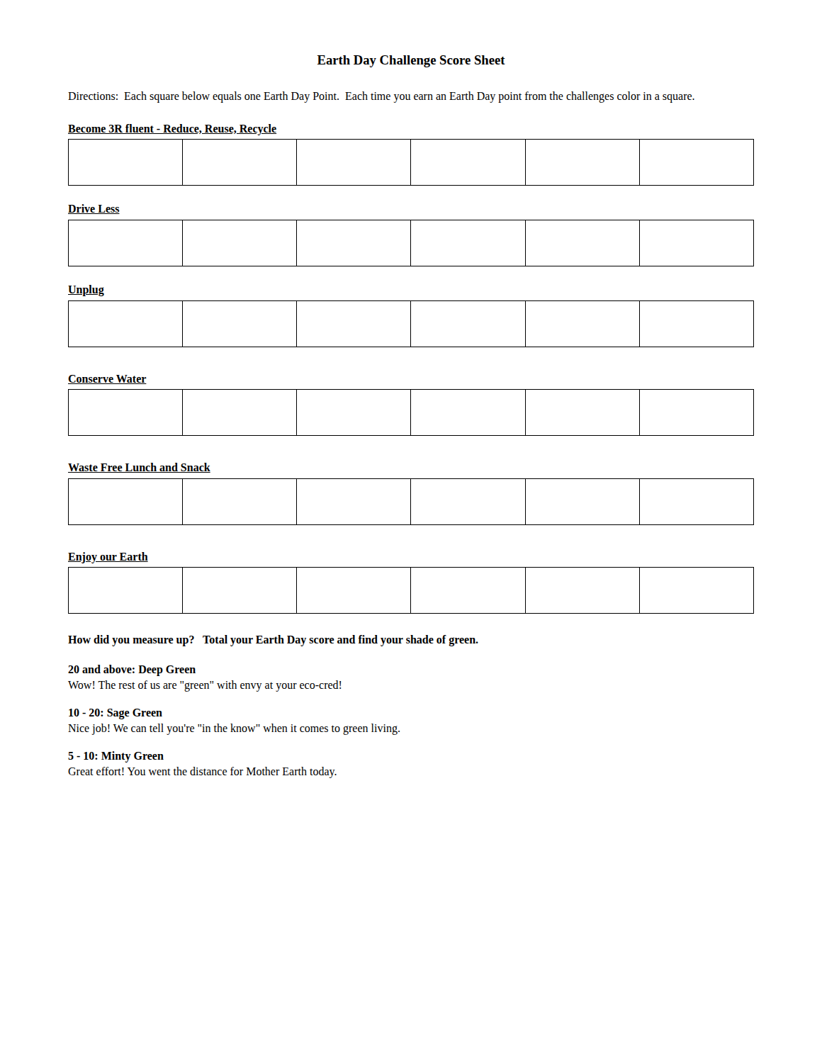Earth Day Challenge Score Sheet
Directions: Each square below equals one Earth Day Point. Each time you earn an Earth Day point from the challenges color in a square.
Become 3R fluent - Reduce, Reuse, Recycle
Drive Less
Unplug
Conserve Water
Waste Free Lunch and Snack
Enjoy our Earth
How did you measure up? Total your Earth Day score and find your shade of green.
20 and above: Deep Green Wow! The rest of us are "green" with envy at your eco-cred!
10 - 20: Sage Green Nice job! We can tell you're "in the know" when it comes to green living.
5 - 10: Minty Green Great effort! You went the distance for Mother Earth today.